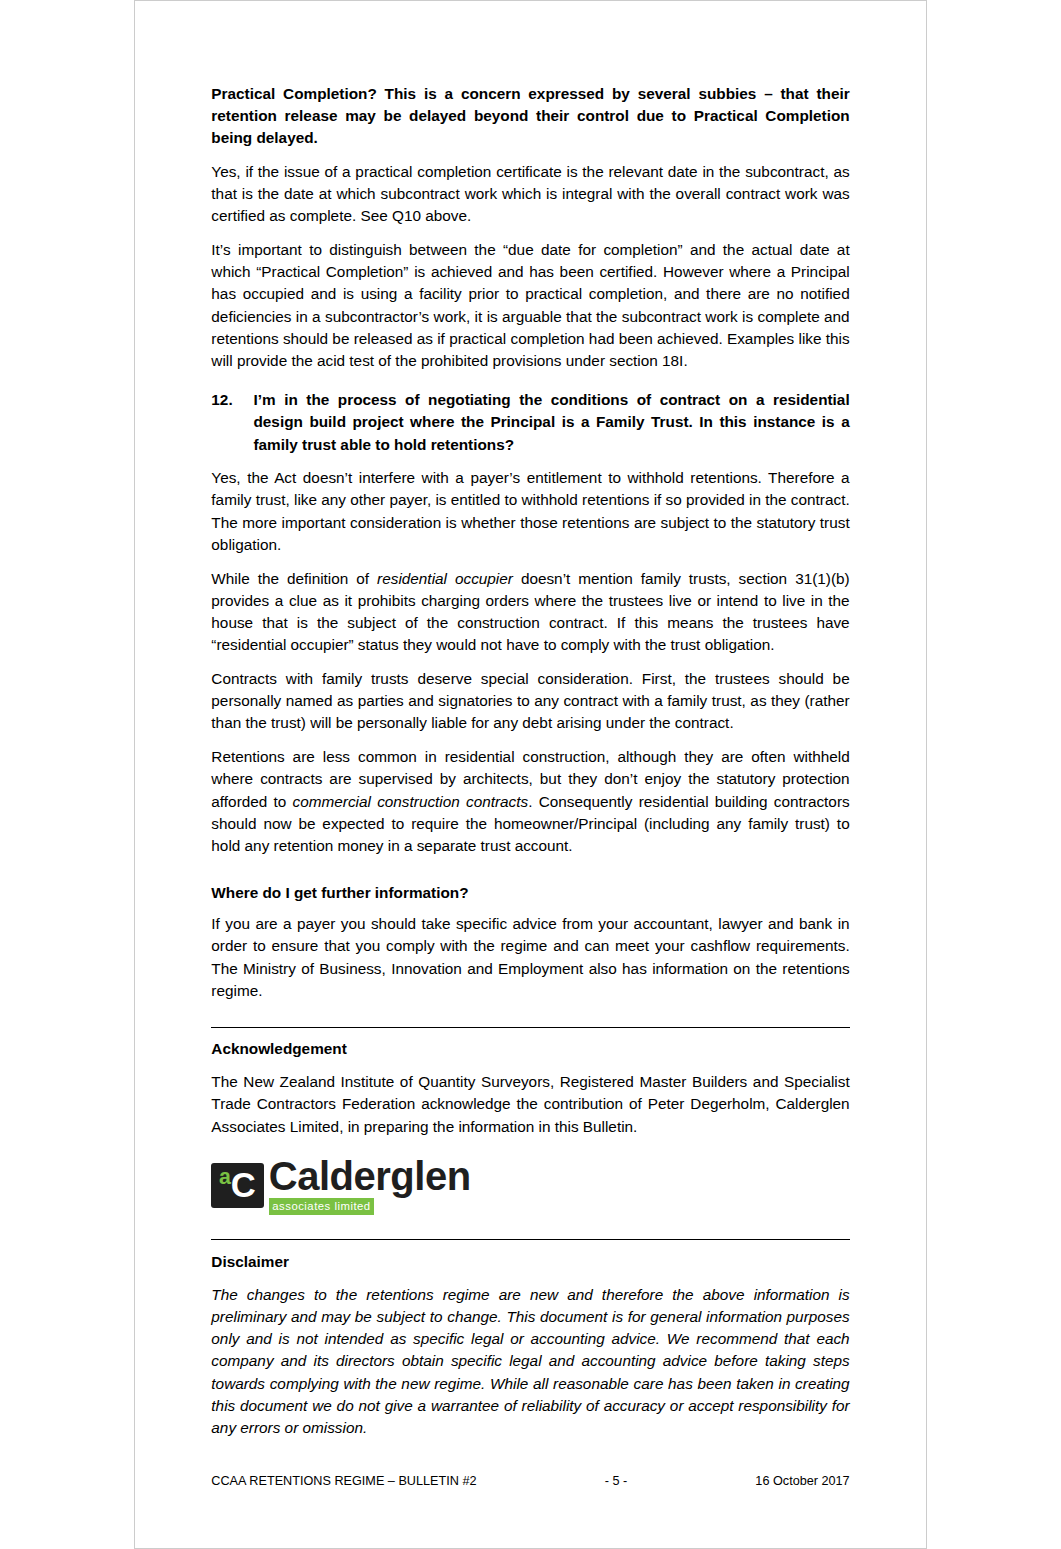Practical Completion? This is a concern expressed by several subbies – that their retention release may be delayed beyond their control due to Practical Completion being delayed.
Yes, if the issue of a practical completion certificate is the relevant date in the subcontract, as that is the date at which subcontract work which is integral with the overall contract work was certified as complete. See Q10 above.
It’s important to distinguish between the “due date for completion” and the actual date at which “Practical Completion” is achieved and has been certified. However where a Principal has occupied and is using a facility prior to practical completion, and there are no notified deficiencies in a subcontractor’s work, it is arguable that the subcontract work is complete and retentions should be released as if practical completion had been achieved. Examples like this will provide the acid test of the prohibited provisions under section 18I.
12. I’m in the process of negotiating the conditions of contract on a residential design build project where the Principal is a Family Trust. In this instance is a family trust able to hold retentions?
Yes, the Act doesn’t interfere with a payer’s entitlement to withhold retentions. Therefore a family trust, like any other payer, is entitled to withhold retentions if so provided in the contract. The more important consideration is whether those retentions are subject to the statutory trust obligation.
While the definition of residential occupier doesn’t mention family trusts, section 31(1)(b) provides a clue as it prohibits charging orders where the trustees live or intend to live in the house that is the subject of the construction contract. If this means the trustees have “residential occupier” status they would not have to comply with the trust obligation.
Contracts with family trusts deserve special consideration. First, the trustees should be personally named as parties and signatories to any contract with a family trust, as they (rather than the trust) will be personally liable for any debt arising under the contract.
Retentions are less common in residential construction, although they are often withheld where contracts are supervised by architects, but they don’t enjoy the statutory protection afforded to commercial construction contracts. Consequently residential building contractors should now be expected to require the homeowner/Principal (including any family trust) to hold any retention money in a separate trust account.
Where do I get further information?
If you are a payer you should take specific advice from your accountant, lawyer and bank in order to ensure that you comply with the regime and can meet your cashflow requirements. The Ministry of Business, Innovation and Employment also has information on the retentions regime.
Acknowledgement
The New Zealand Institute of Quantity Surveyors, Registered Master Builders and Specialist Trade Contractors Federation acknowledge the contribution of Peter Degerholm, Calderglen Associates Limited, in preparing the information in this Bulletin.
a C Calderglen associates limited
Disclaimer
The changes to the retentions regime are new and therefore the above information is preliminary and may be subject to change. This document is for general information purposes only and is not intended as specific legal or accounting advice. We recommend that each company and its directors obtain specific legal and accounting advice before taking steps towards complying with the new regime. While all reasonable care has been taken in creating this document we do not give a warrantee of reliability of accuracy or accept responsibility for any errors or omission.
CCAA RETENTIONS REGIME – BULLETIN #2 - 5 - 16 October 2017